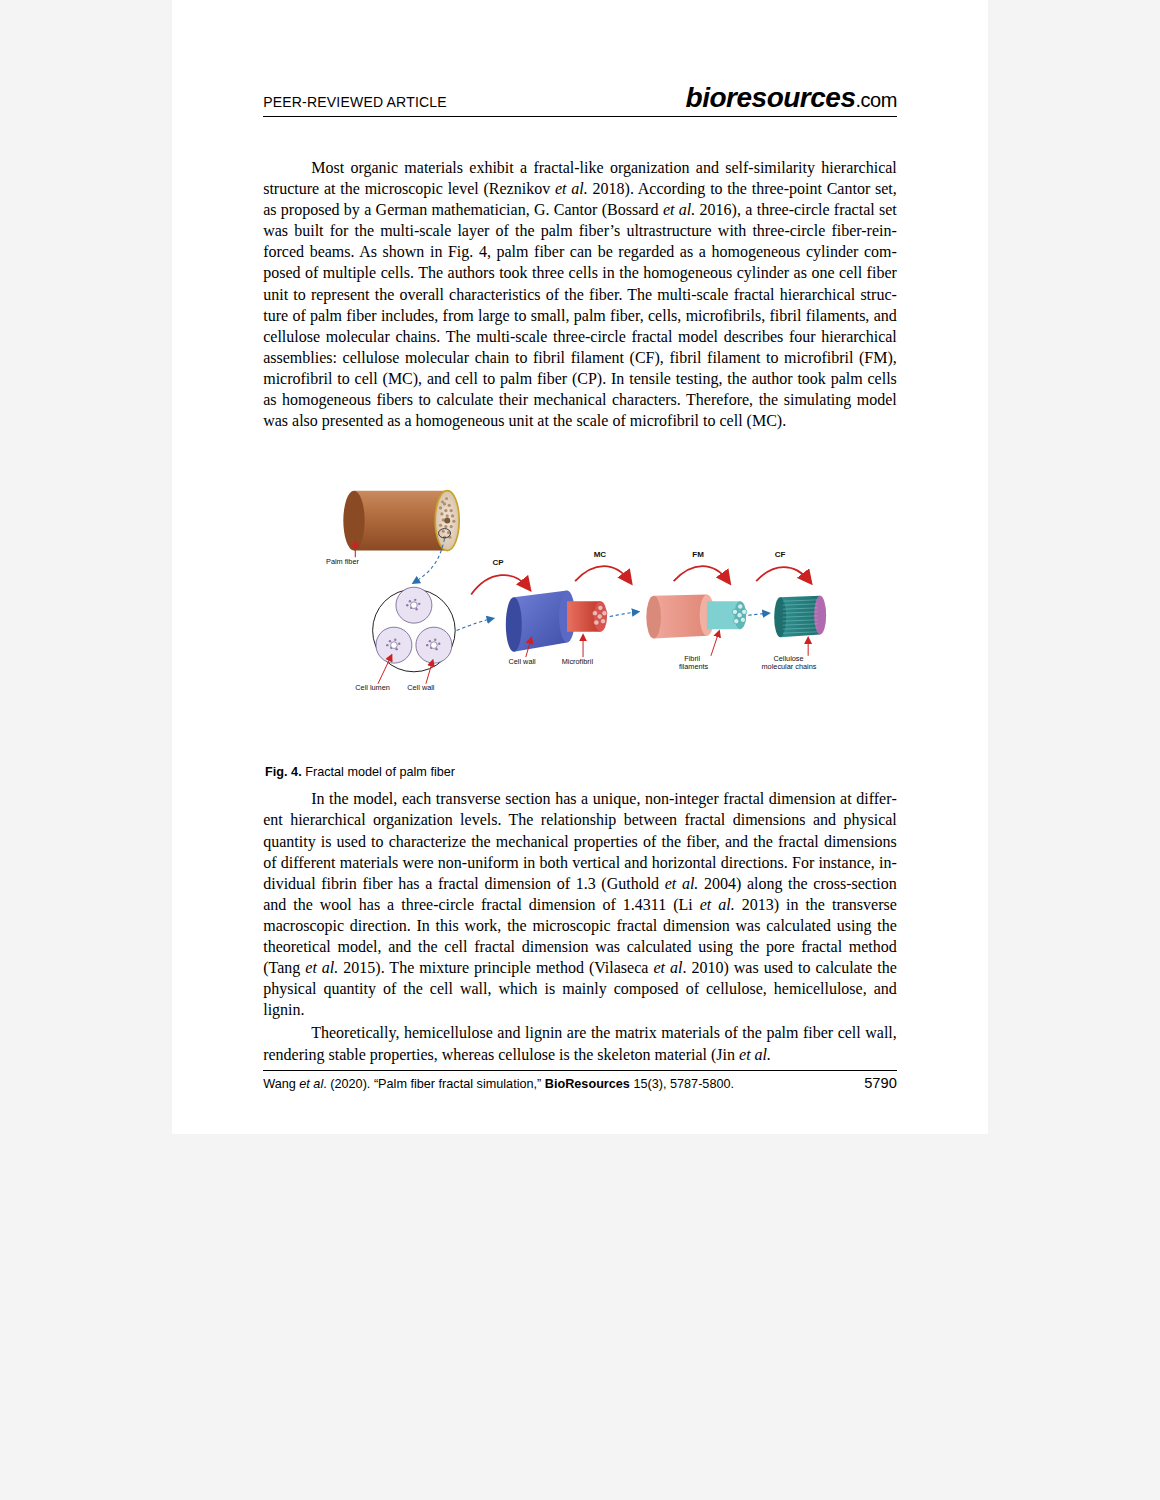PEER-REVIEWED ARTICLE
bioresources.com
Most organic materials exhibit a fractal-like organization and self-similarity hierarchical structure at the microscopic level (Reznikov et al. 2018). According to the three-point Cantor set, as proposed by a German mathematician, G. Cantor (Bossard et al. 2016), a three-circle fractal set was built for the multi-scale layer of the palm fiber’s ultrastructure with three-circle fiber-reinforced beams. As shown in Fig. 4, palm fiber can be regarded as a homogeneous cylinder composed of multiple cells. The authors took three cells in the homogeneous cylinder as one cell fiber unit to represent the overall characteristics of the fiber. The multi-scale fractal hierarchical structure of palm fiber includes, from large to small, palm fiber, cells, microfibrils, fibril filaments, and cellulose molecular chains. The multi-scale three-circle fractal model describes four hierarchical assemblies: cellulose molecular chain to fibril filament (CF), fibril filament to microfibril (FM), microfibril to cell (MC), and cell to palm fiber (CP). In tensile testing, the author took palm cells as homogeneous fibers to calculate their mechanical characters. Therefore, the simulating model was also presented as a homogeneous unit at the scale of microfibril to cell (MC).
Palm fiber Cell lumen Cell wall Cell wall Microfibril Fibril filaments Cellulose molecular chains CP MC FM CF
Fig. 4. Fractal model of palm fiber
In the model, each transverse section has a unique, non-integer fractal dimension at different hierarchical organization levels. The relationship between fractal dimensions and physical quantity is used to characterize the mechanical properties of the fiber, and the fractal dimensions of different materials were non-uniform in both vertical and horizontal directions. For instance, individual fibrin fiber has a fractal dimension of 1.3 (Guthold et al. 2004) along the cross-section and the wool has a three-circle fractal dimension of 1.4311 (Li et al. 2013) in the transverse macroscopic direction. In this work, the microscopic fractal dimension was calculated using the theoretical model, and the cell fractal dimension was calculated using the pore fractal method (Tang et al. 2015). The mixture principle method (Vilaseca et al. 2010) was used to calculate the physical quantity of the cell wall, which is mainly composed of cellulose, hemicellulose, and lignin.
Theoretically, hemicellulose and lignin are the matrix materials of the palm fiber cell wall, rendering stable properties, whereas cellulose is the skeleton material (Jin et al.
Wang et al. (2020). “Palm fiber fractal simulation,” BioResources 15(3), 5787-5800.
5790